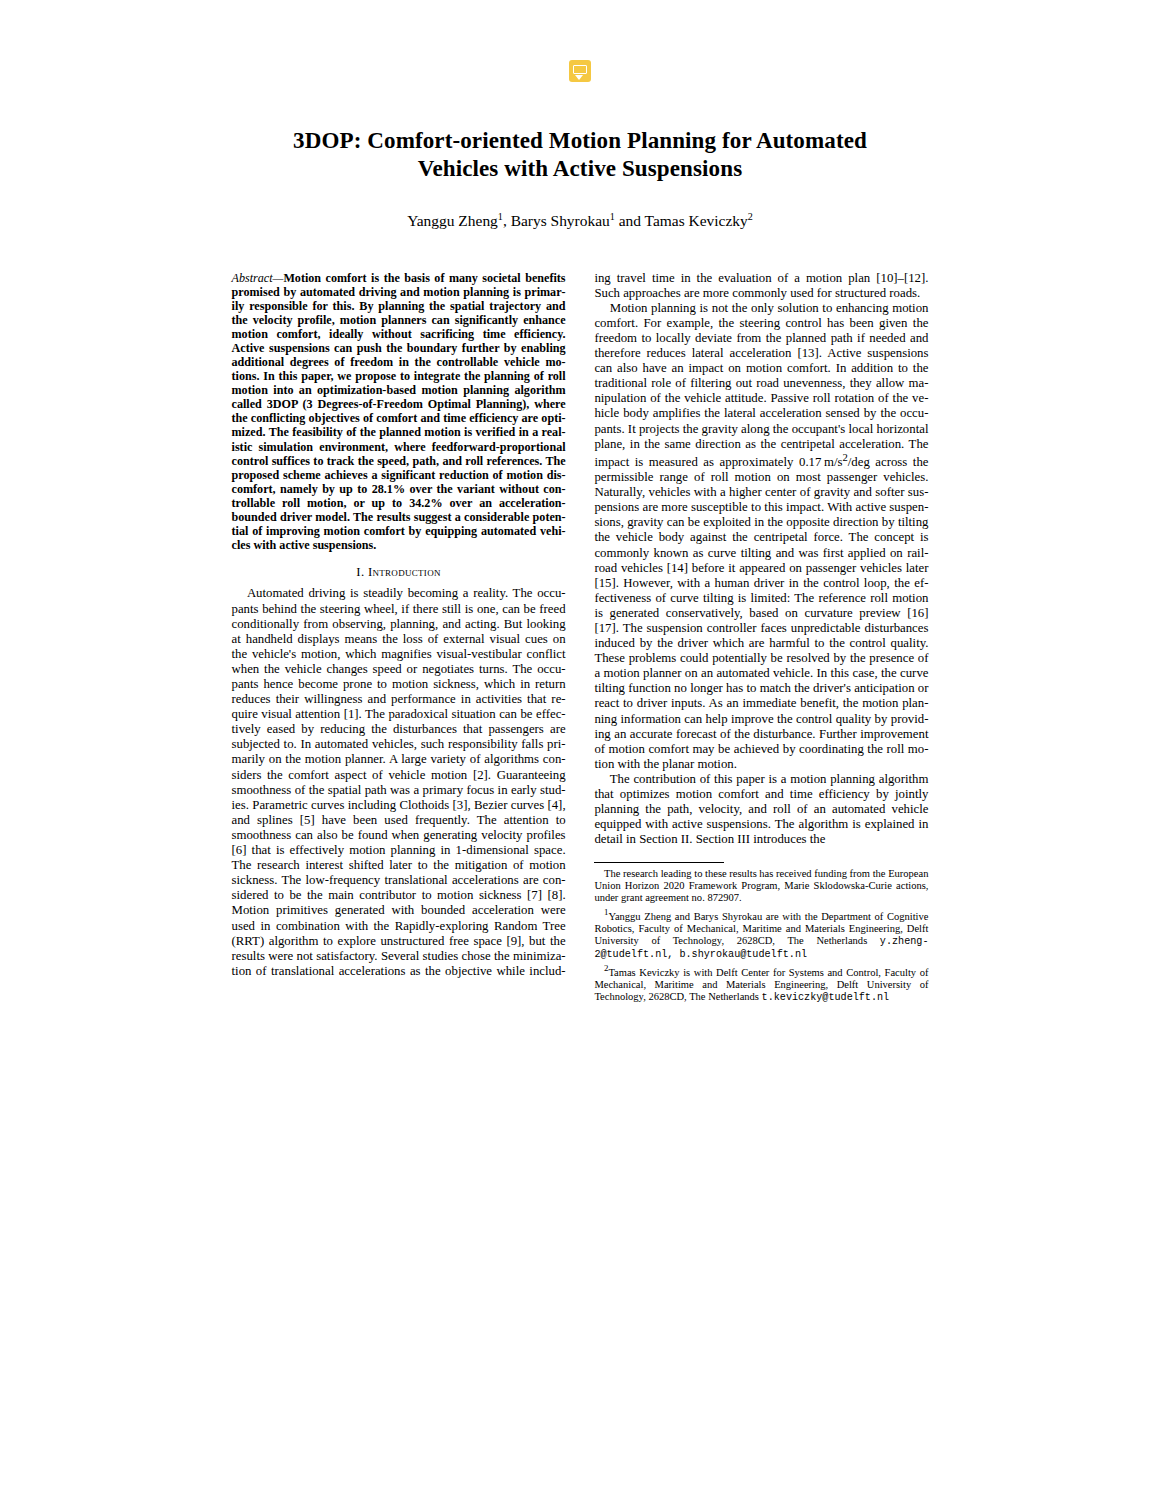3DOP: Comfort-oriented Motion Planning for Automated
Vehicles with Active Suspensions
Yanggu Zheng1, Barys Shyrokau1 and Tamas Keviczky2
Abstract—Motion comfort is the basis of many societal benefits promised by automated driving and motion planning is primarily responsible for this. By planning the spatial trajectory and the velocity profile, motion planners can significantly enhance motion comfort, ideally without sacrificing time efficiency. Active suspensions can push the boundary further by enabling additional degrees of freedom in the controllable vehicle motions. In this paper, we propose to integrate the planning of roll motion into an optimization-based motion planning algorithm called 3DOP (3 Degrees-of-Freedom Optimal Planning), where the conflicting objectives of comfort and time efficiency are optimized. The feasibility of the planned motion is verified in a realistic simulation environment, where feedforward-proportional control suffices to track the speed, path, and roll references. The proposed scheme achieves a significant reduction of motion discomfort, namely by up to 28.1% over the variant without controllable roll motion, or up to 34.2% over an acceleration-bounded driver model. The results suggest a considerable potential of improving motion comfort by equipping automated vehicles with active suspensions.
I. Introduction
Automated driving is steadily becoming a reality. The occupants behind the steering wheel, if there still is one, can be freed conditionally from observing, planning, and acting. But looking at handheld displays means the loss of external visual cues on the vehicle's motion, which magnifies visual-vestibular conflict when the vehicle changes speed or negotiates turns. The occupants hence become prone to motion sickness, which in return reduces their willingness and performance in activities that require visual attention [1]. The paradoxical situation can be effectively eased by reducing the disturbances that passengers are subjected to. In automated vehicles, such responsibility falls primarily on the motion planner. A large variety of algorithms considers the comfort aspect of vehicle motion [2]. Guaranteeing smoothness of the spatial path was a primary focus in early studies. Parametric curves including Clothoids [3], Bezier curves [4], and splines [5] have been used frequently. The attention to smoothness can also be found when generating velocity profiles [6] that is effectively motion planning in 1-dimensional space. The research interest shifted later to the mitigation of motion sickness. The low-frequency translational accelerations are considered to be the main contributor to motion sickness [7] [8]. Motion primitives generated with bounded acceleration were used in combination with the Rapidly-exploring Random Tree (RRT) algorithm to explore unstructured free space [9], but the results were not satisfactory. Several studies chose the minimization of translational accelerations as the objective while including travel time in the evaluation of a motion plan [10]–[12]. Such approaches are more commonly used for structured roads.
Motion planning is not the only solution to enhancing motion comfort. For example, the steering control has been given the freedom to locally deviate from the planned path if needed and therefore reduces lateral acceleration [13]. Active suspensions can also have an impact on motion comfort. In addition to the traditional role of filtering out road unevenness, they allow manipulation of the vehicle attitude. Passive roll rotation of the vehicle body amplifies the lateral acceleration sensed by the occupants. It projects the gravity along the occupant's local horizontal plane, in the same direction as the centripetal acceleration. The impact is measured as approximately 0.17 m/s2/deg across the permissible range of roll motion on most passenger vehicles. Naturally, vehicles with a higher center of gravity and softer suspensions are more susceptible to this impact. With active suspensions, gravity can be exploited in the opposite direction by tilting the vehicle body against the centripetal force. The concept is commonly known as curve tilting and was first applied on railroad vehicles [14] before it appeared on passenger vehicles later [15]. However, with a human driver in the control loop, the effectiveness of curve tilting is limited: The reference roll motion is generated conservatively, based on curvature preview [16] [17]. The suspension controller faces unpredictable disturbances induced by the driver which are harmful to the control quality. These problems could potentially be resolved by the presence of a motion planner on an automated vehicle. In this case, the curve tilting function no longer has to match the driver's anticipation or react to driver inputs. As an immediate benefit, the motion planning information can help improve the control quality by providing an accurate forecast of the disturbance. Further improvement of motion comfort may be achieved by coordinating the roll motion with the planar motion.
The contribution of this paper is a motion planning algorithm that optimizes motion comfort and time efficiency by jointly planning the path, velocity, and roll of an automated vehicle equipped with active suspensions. The algorithm is explained in detail in Section II. Section III introduces the
The research leading to these results has received funding from the European Union Horizon 2020 Framework Program, Marie Sklodowska-Curie actions, under grant agreement no. 872907.
1Yanggu Zheng and Barys Shyrokau are with the Department of Cognitive Robotics, Faculty of Mechanical, Maritime and Materials Engineering, Delft University of Technology, 2628CD, The Netherlands y.zheng-2@tudelft.nl, b.shyrokau@tudelft.nl
2Tamas Keviczky is with Delft Center for Systems and Control, Faculty of Mechanical, Maritime and Materials Engineering, Delft University of Technology, 2628CD, The Netherlands t.keviczky@tudelft.nl